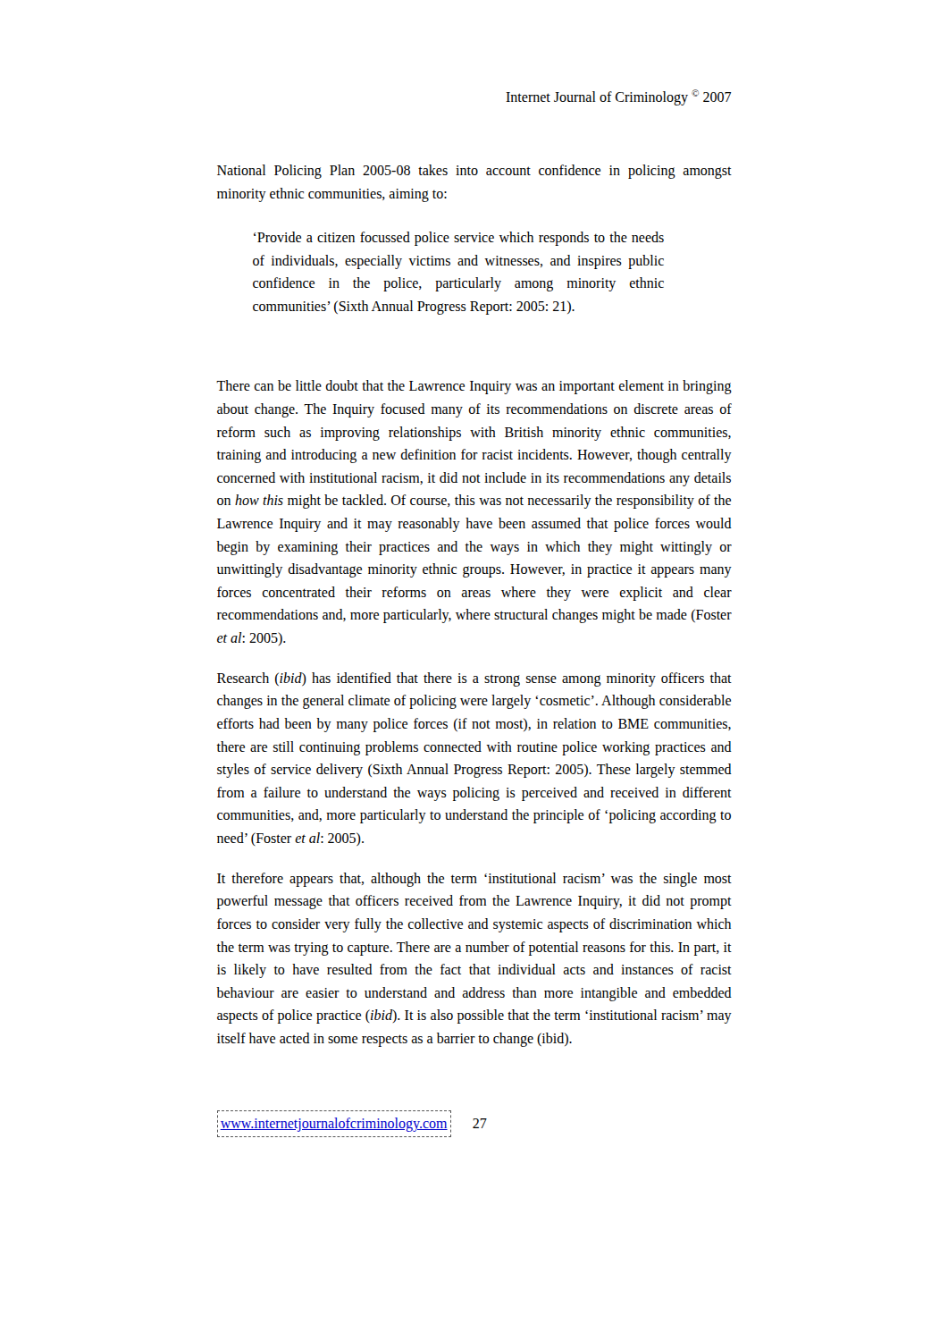Internet Journal of Criminology © 2007
National Policing Plan 2005-08 takes into account confidence in policing amongst minority ethnic communities, aiming to:
‘Provide a citizen focussed police service which responds to the needs of individuals, especially victims and witnesses, and inspires public confidence in the police, particularly among minority ethnic communities’ (Sixth Annual Progress Report: 2005: 21).
There can be little doubt that the Lawrence Inquiry was an important element in bringing about change. The Inquiry focused many of its recommendations on discrete areas of reform such as improving relationships with British minority ethnic communities, training and introducing a new definition for racist incidents. However, though centrally concerned with institutional racism, it did not include in its recommendations any details on how this might be tackled. Of course, this was not necessarily the responsibility of the Lawrence Inquiry and it may reasonably have been assumed that police forces would begin by examining their practices and the ways in which they might wittingly or unwittingly disadvantage minority ethnic groups. However, in practice it appears many forces concentrated their reforms on areas where they were explicit and clear recommendations and, more particularly, where structural changes might be made (Foster et al: 2005).
Research (ibid) has identified that there is a strong sense among minority officers that changes in the general climate of policing were largely ‘cosmetic’. Although considerable efforts had been by many police forces (if not most), in relation to BME communities, there are still continuing problems connected with routine police working practices and styles of service delivery (Sixth Annual Progress Report: 2005). These largely stemmed from a failure to understand the ways policing is perceived and received in different communities, and, more particularly to understand the principle of ‘policing according to need’ (Foster et al: 2005).
It therefore appears that, although the term ‘institutional racism’ was the single most powerful message that officers received from the Lawrence Inquiry, it did not prompt forces to consider very fully the collective and systemic aspects of discrimination which the term was trying to capture. There are a number of potential reasons for this. In part, it is likely to have resulted from the fact that individual acts and instances of racist behaviour are easier to understand and address than more intangible and embedded aspects of police practice (ibid). It is also possible that the term ‘institutional racism’ may itself have acted in some respects as a barrier to change (ibid).
www.internetjournalofcriminology.com 27